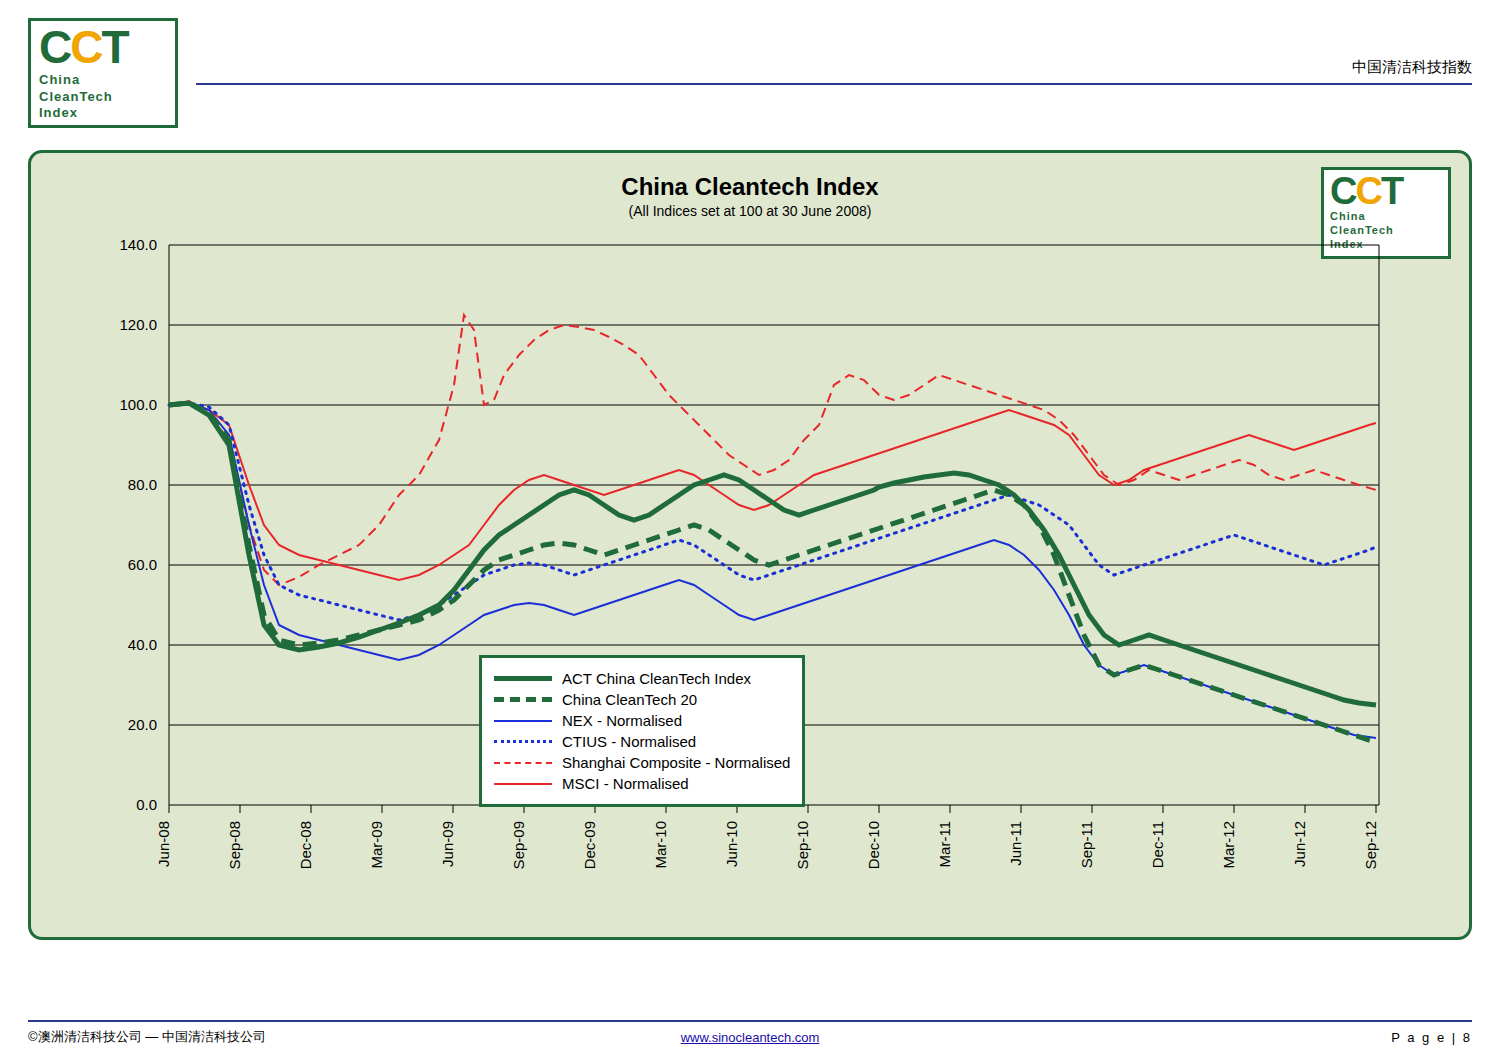CCT
China
CleanTech
Index
中国清洁科技指数
CCT
China
CleanTech
Index
China Cleantech Index
(All Indices set at 100 at 30 June 2008)
140.0 120.0 100.0 80.0 60.0 40.0 20.0 0.0 Jun-08 Sep-08 Dec-08 Mar-09 Jun-09 Sep-09 Dec-09 Mar-10 Jun-10 Sep-10 Dec-10 Mar-11 Jun-11 Sep-11 Dec-11 Mar-12 Jun-12 Sep-12
ACT China CleanTech Index
China CleanTech 20
NEX - Normalised
CTIUS - Normalised
Shanghai Composite - Normalised
MSCI - Normalised
©澳洲清洁科技公司 — 中国清洁科技公司
www.sinocleantech.com
P a g e | 8